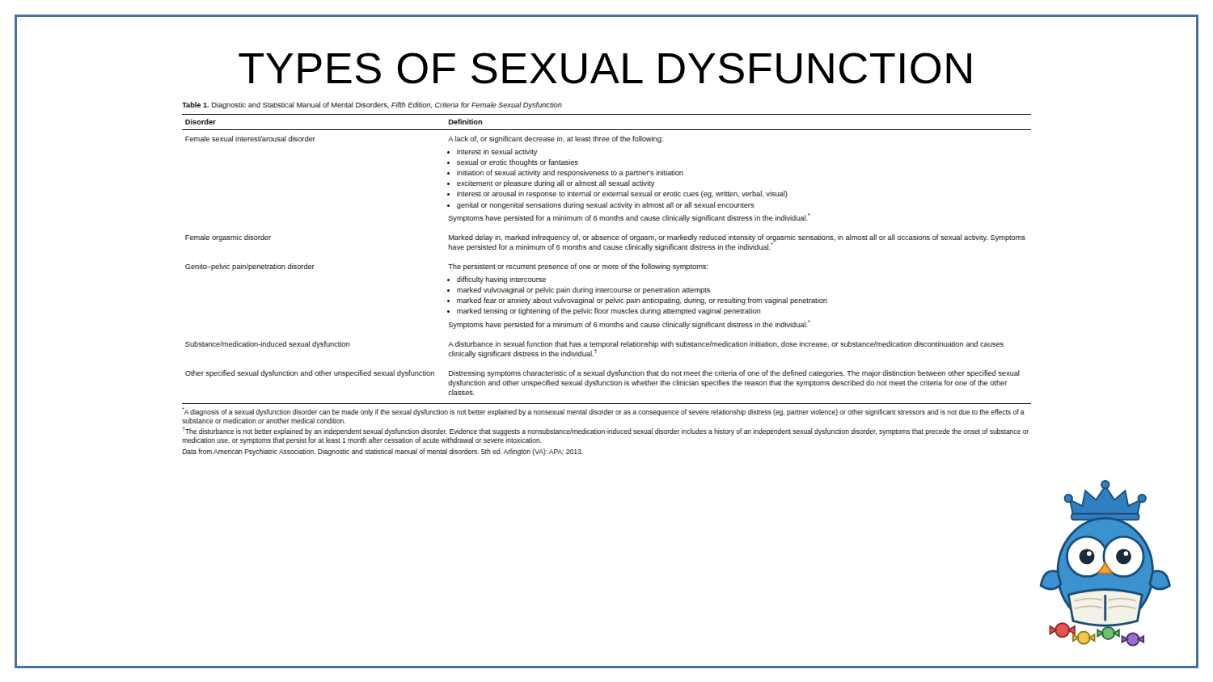TYPES OF SEXUAL DYSFUNCTION
Table 1. Diagnostic and Statistical Manual of Mental Disorders, Fifth Edition, Criteria for Female Sexual Dysfunction
| Disorder | Definition |
| --- | --- |
| Female sexual interest/arousal disorder | A lack of, or significant decrease in, at least three of the following: interest in sexual activity sexual or erotic thoughts or fantasies initiation of sexual activity and responsiveness to a partner's initiation excitement or pleasure during all or almost all sexual activity interest or arousal in response to internal or external sexual or erotic cues (eg, written, verbal, visual) genital or nongenital sensations during sexual activity in almost all or all sexual encounters Symptoms have persisted for a minimum of 6 months and cause clinically significant distress in the individual. * |
| Female orgasmic disorder | Marked delay in, marked infrequency of, or absence of orgasm, or markedly reduced intensity of orgasmic sensations, in almost all or all occasions of sexual activity. Symptoms have persisted for a minimum of 6 months and cause clinically significant distress in the individual. * |
| Genito–pelvic pain/penetration disorder | The persistent or recurrent presence of one or more of the following symptoms: difficulty having intercourse marked vulvovaginal or pelvic pain during intercourse or penetration attempts marked fear or anxiety about vulvovaginal or pelvic pain anticipating, during, or resulting from vaginal penetration marked tensing or tightening of the pelvic floor muscles during attempted vaginal penetration Symptoms have persisted for a minimum of 6 months and cause clinically significant distress in the individual. * |
| Substance/medication-induced sexual dysfunction | A disturbance in sexual function that has a temporal relationship with substance/medication initiation, dose increase, or substance/medication discontinuation and causes clinically significant distress in the individual. † |
| Other specified sexual dysfunction and other unspecified sexual dysfunction | Distressing symptoms characteristic of a sexual dysfunction that do not meet the criteria of one of the defined categories. The major distinction between other specified sexual dysfunction and other unspecified sexual dysfunction is whether the clinician specifies the reason that the symptoms described do not meet the criteria for one of the other classes. |
*A diagnosis of a sexual dysfunction disorder can be made only if the sexual dysfunction is not better explained by a nonsexual mental disorder or as a consequence of severe relationship distress (eg, partner violence) or other significant stressors and is not due to the effects of a substance or medication or another medical condition.
†The disturbance is not better explained by an independent sexual dysfunction disorder. Evidence that suggests a nonsubstance/medication-induced sexual disorder includes a history of an independent sexual dysfunction disorder, symptoms that precede the onset of substance or medication use, or symptoms that persist for at least 1 month after cessation of acute withdrawal or severe intoxication.
Data from American Psychiatric Association. Diagnostic and statistical manual of mental disorders. 5th ed. Arlington (VA): APA; 2013.